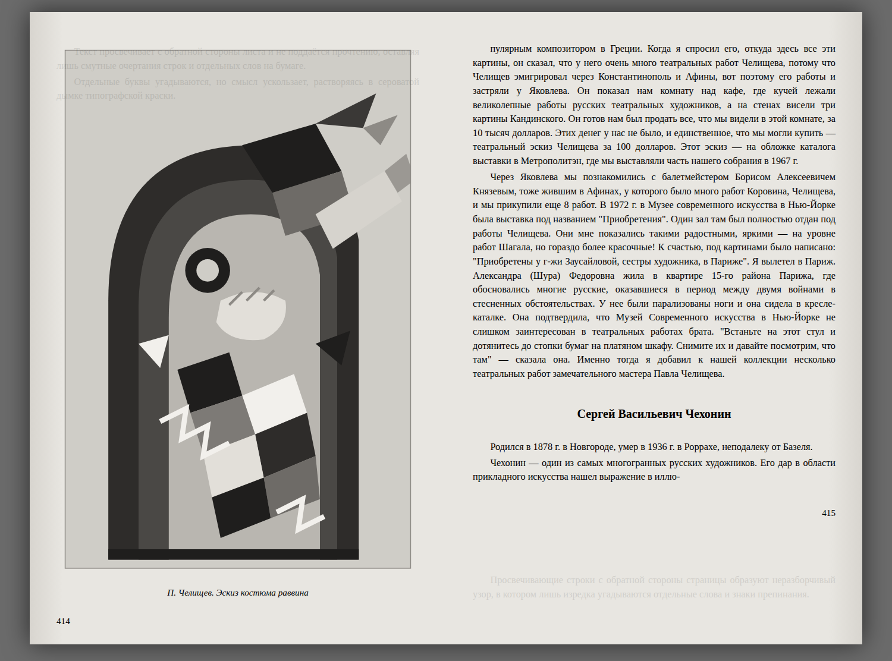Текст просвечивает с обратной стороны листа и не поддаётся прочтению, оставляя лишь смутные очертания строк и отдельных слов на бумаге.
Отдельные буквы угадываются, но смысл ускользает, растворяясь в сероватой дымке типографской краски.
П. Челищев. Эскиз костюма раввина
414
пулярным композитором в Греции. Когда я спросил его, откуда здесь все эти картины, он сказал, что у него очень много театральных работ Челищева, потому что Челищев эмигрировал через Константинополь и Афины, вот поэтому его работы и застряли у Яковлева. Он показал нам комнату над кафе, где кучей лежали великолепные работы русских театральных художников, а на стенах висели три картины Кандинского. Он готов нам был продать все, что мы видели в этой комнате, за 10 тысяч долларов. Этих денег у нас не было, и единственное, что мы могли купить — театральный эскиз Челищева за 100 долларов. Этот эскиз — на обложке каталога выставки в Метрополитэн, где мы выставляли часть нашего собрания в 1967 г.
Через Яковлева мы познакомились с балетмейстером Борисом Алексеевичем Князевым, тоже жившим в Афинах, у которого было много работ Коровина, Челищева, и мы прикупили еще 8 работ. В 1972 г. в Музее современного искусства в Нью-Йорке была выставка под названием "Приобретения". Один зал там был полностью отдан под работы Челищева. Они мне показались такими радостными, яркими — на уровне работ Шагала, но гораздо более красочные! К счастью, под картинами было написано: "Приобретены у г-жи Заусайловой, сестры художника, в Париже". Я вылетел в Париж. Александра (Шура) Федоровна жила в квартире 15-го района Парижа, где обосновались многие русские, оказавшиеся в период между двумя войнами в стесненных обстоятельствах. У нее были парализованы ноги и она сидела в кресле-каталке. Она подтвердила, что Музей Современного искусства в Нью-Йорке не слишком заинтересован в театральных работах брата. "Встаньте на этот стул и дотянитесь до стопки бумаг на платяном шкафу. Снимите их и давайте посмотрим, что там" — сказала она. Именно тогда я добавил к нашей коллекции несколько театральных работ замечательного мастера Павла Челищева.
Сергей Васильевич Чехонин
Родился в 1878 г. в Новгороде, умер в 1936 г. в Роррахе, неподалеку от Базеля.
Чехонин — один из самых многогранных русских художников. Его дар в области прикладного искусства нашел выражение в иллю-
Просвечивающие строки с обратной стороны страницы образуют неразборчивый узор, в котором лишь изредка угадываются отдельные слова и знаки препинания.
415